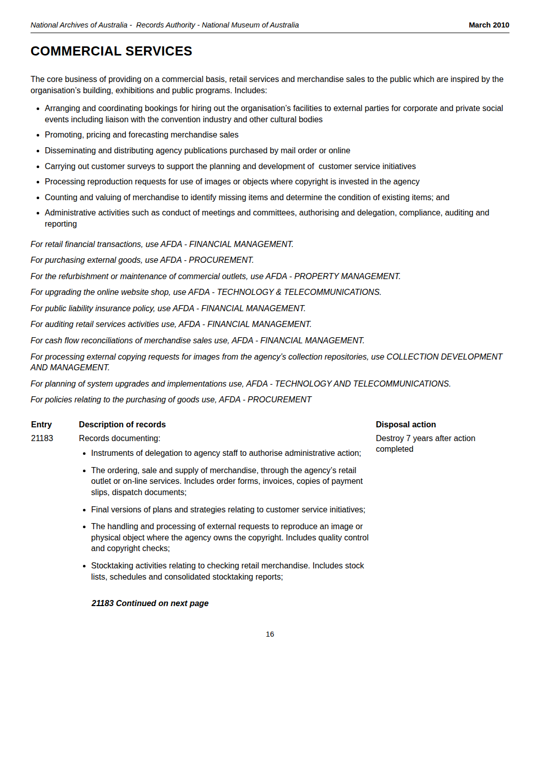National Archives of Australia - Records Authority - National Museum of Australia March 2010
COMMERCIAL SERVICES
The core business of providing on a commercial basis, retail services and merchandise sales to the public which are inspired by the organisation’s building, exhibitions and public programs. Includes:
Arranging and coordinating bookings for hiring out the organisation’s facilities to external parties for corporate and private social events including liaison with the convention industry and other cultural bodies
Promoting, pricing and forecasting merchandise sales
Disseminating and distributing agency publications purchased by mail order or online
Carrying out customer surveys to support the planning and development of customer service initiatives
Processing reproduction requests for use of images or objects where copyright is invested in the agency
Counting and valuing of merchandise to identify missing items and determine the condition of existing items; and
Administrative activities such as conduct of meetings and committees, authorising and delegation, compliance, auditing and reporting
For retail financial transactions, use AFDA - FINANCIAL MANAGEMENT.
For purchasing external goods, use AFDA - PROCUREMENT.
For the refurbishment or maintenance of commercial outlets, use AFDA - PROPERTY MANAGEMENT.
For upgrading the online website shop, use AFDA - TECHNOLOGY & TELECOMMUNICATIONS.
For public liability insurance policy, use AFDA - FINANCIAL MANAGEMENT.
For auditing retail services activities use, AFDA - FINANCIAL MANAGEMENT.
For cash flow reconciliations of merchandise sales use, AFDA - FINANCIAL MANAGEMENT.
For processing external copying requests for images from the agency’s collection repositories, use COLLECTION DEVELOPMENT AND MANAGEMENT.
For planning of system upgrades and implementations use, AFDA - TECHNOLOGY AND TELECOMMUNICATIONS.
For policies relating to the purchasing of goods use, AFDA - PROCUREMENT
| Entry | Description of records | Disposal action |
| --- | --- | --- |
| 21183 | Records documenting: Instruments of delegation to agency staff to authorise administrative action; The ordering, sale and supply of merchandise, through the agency’s retail outlet or on-line services. Includes order forms, invoices, copies of payment slips, dispatch documents; Final versions of plans and strategies relating to customer service initiatives; The handling and processing of external requests to reproduce an image or physical object where the agency owns the copyright. Includes quality control and copyright checks; Stocktaking activities relating to checking retail merchandise. Includes stock lists, schedules and consolidated stocktaking reports; | Destroy 7 years after action completed |
21183 Continued on next page
16